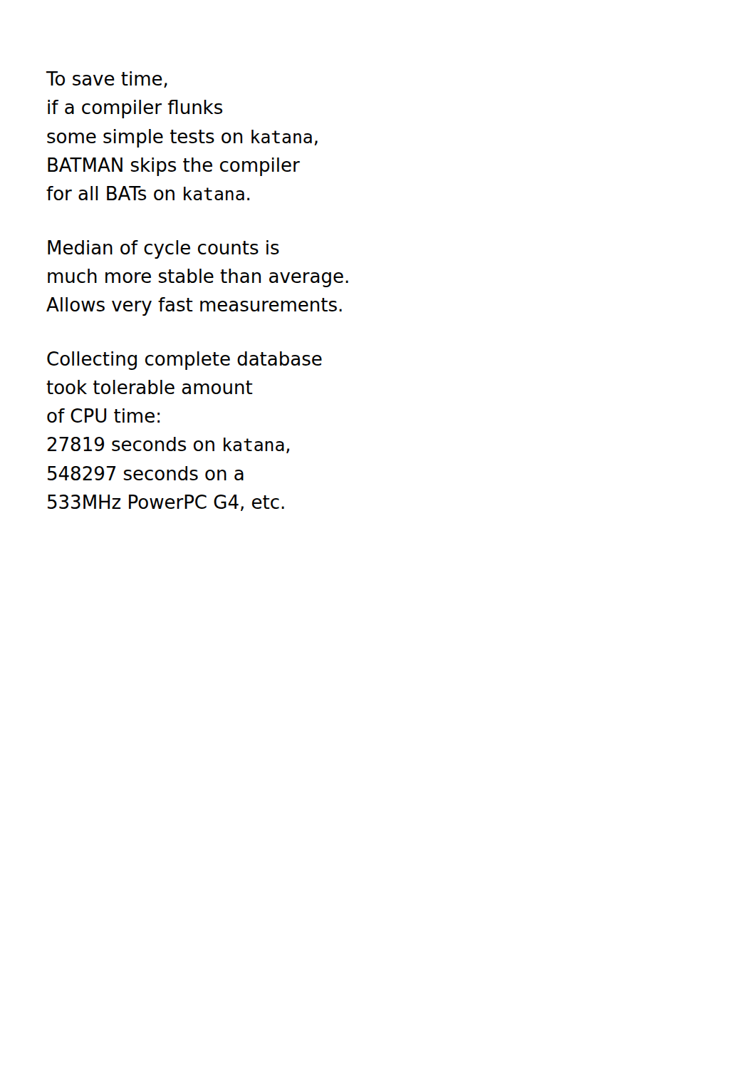To save time, if a compiler flunks some simple tests on katana, BATMAN skips the compiler for all BATs on katana.
Median of cycle counts is much more stable than average. Allows very fast measurements.
Collecting complete database took tolerable amount of CPU time: 27819 seconds on katana, 548297 seconds on a 533MHz PowerPC G4, etc.